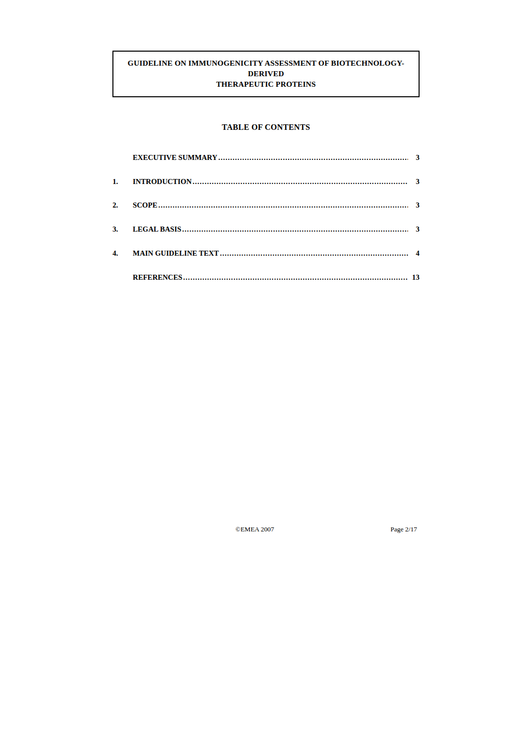GUIDELINE ON IMMUNOGENICITY ASSESSMENT OF BIOTECHNOLOGY-DERIVED
THERAPEUTIC PROTEINS
TABLE OF CONTENTS
EXECUTIVE SUMMARY .................................................................................................................. 3
1. INTRODUCTION ......................................................................................................................... 3
2. SCOPE ....................................................................................................................................... 3
3. LEGAL BASIS ............................................................................................................................. 3
4. MAIN GUIDELINE TEXT ....................................................................................................... 4
REFERENCES ............................................................................................................................. 13
©EMEA 2007 Page 2/17